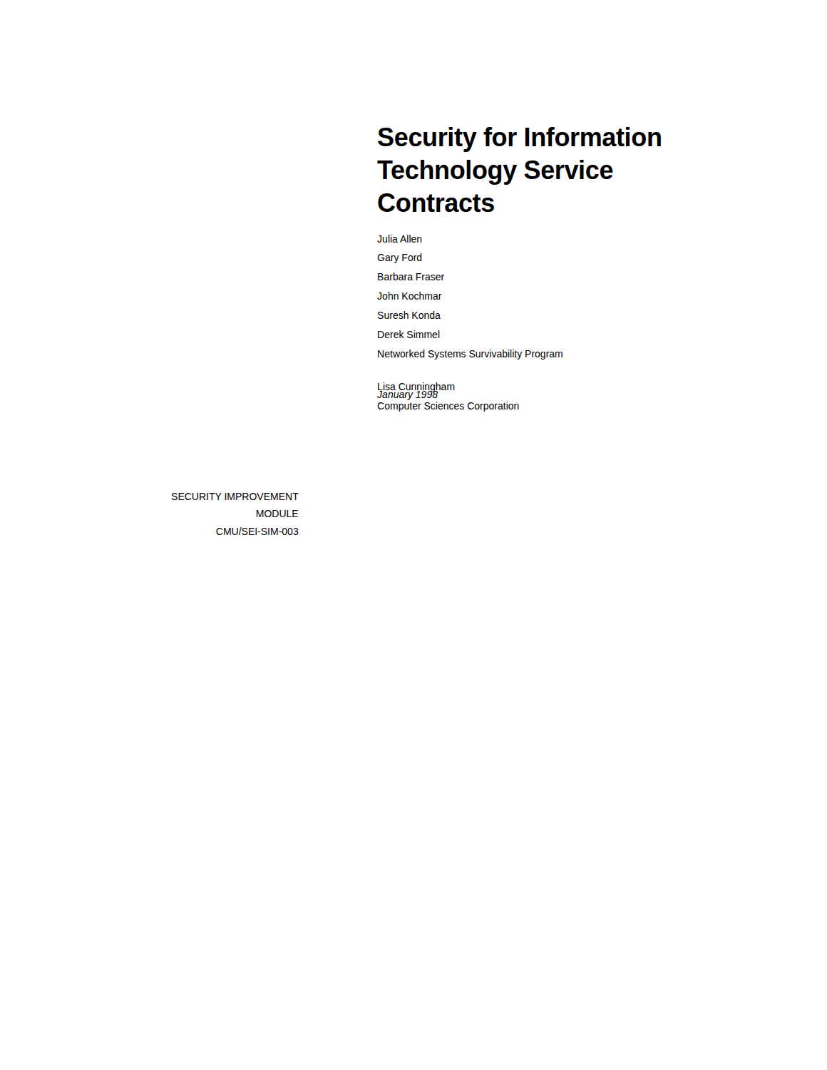Security for Information Technology Service Contracts
Julia Allen
Gary Ford
Barbara Fraser
John Kochmar
Suresh Konda
Derek Simmel
Networked Systems Survivability Program Lisa Cunningham
Computer Sciences Corporation
January 1998
SECURITY IMPROVEMENT MODULE
CMU/SEI-SIM-003